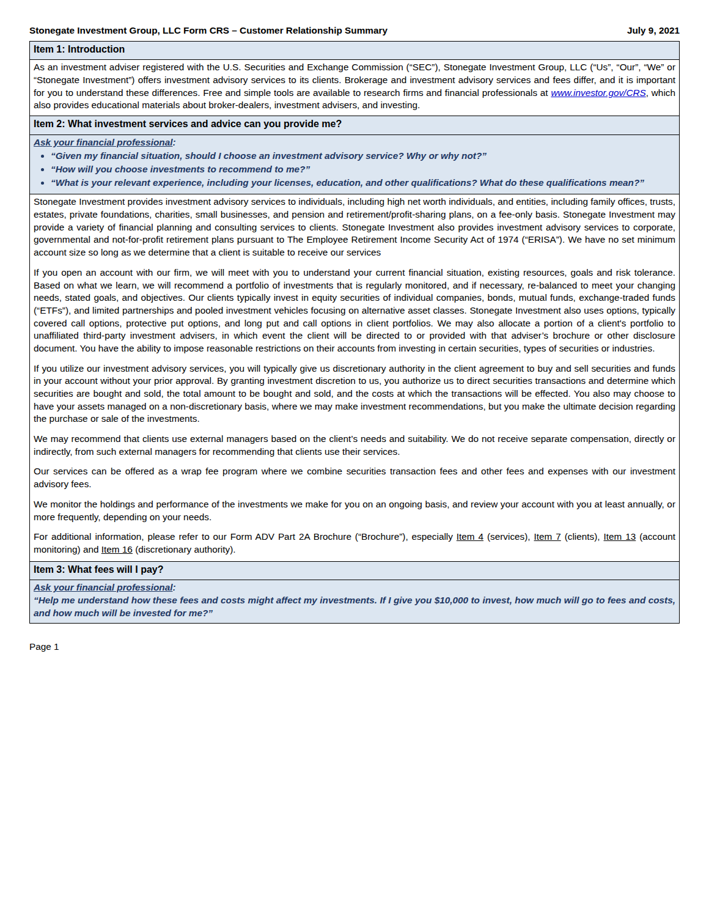Stonegate Investment Group, LLC Form CRS – Customer Relationship Summary
July 9, 2021
| Item 1: Introduction |
| As an investment adviser registered with the U.S. Securities and Exchange Commission (“SEC”), Stonegate Investment Group, LLC (“Us”, “Our”, “We” or “Stonegate Investment”) offers investment advisory services to its clients. Brokerage and investment advisory services and fees differ, and it is important for you to understand these differences. Free and simple tools are available to research firms and financial professionals at www.investor.gov/CRS , which also provides educational materials about broker-dealers, investment advisers, and investing. |
| Item 2: What investment services and advice can you provide me? |
| Ask your financial professional : “Given my financial situation, should I choose an investment advisory service? Why or why not?” “How will you choose investments to recommend to me?” “What is your relevant experience, including your licenses, education, and other qualifications? What do these qualifications mean?” |
| Stonegate Investment provides investment advisory services to individuals, including high net worth individuals, and entities, including family offices, trusts, estates, private foundations, charities, small businesses, and pension and retirement/profit-sharing plans, on a fee-only basis. Stonegate Investment may provide a variety of financial planning and consulting services to clients. Stonegate Investment also provides investment advisory services to corporate, governmental and not-for-profit retirement plans pursuant to The Employee Retirement Income Security Act of 1974 (“ERISA”). We have no set minimum account size so long as we determine that a client is suitable to receive our services If you open an account with our firm, we will meet with you to understand your current financial situation, existing resources, goals and risk tolerance. Based on what we learn, we will recommend a portfolio of investments that is regularly monitored, and if necessary, re-balanced to meet your changing needs, stated goals, and objectives. Our clients typically invest in equity securities of individual companies, bonds, mutual funds, exchange-traded funds (“ETFs”), and limited partnerships and pooled investment vehicles focusing on alternative asset classes. Stonegate Investment also uses options, typically covered call options, protective put options, and long put and call options in client portfolios. We may also allocate a portion of a client's portfolio to unaffiliated third-party investment advisers, in which event the client will be directed to or provided with that adviser’s brochure or other disclosure document. You have the ability to impose reasonable restrictions on their accounts from investing in certain securities, types of securities or industries. If you utilize our investment advisory services, you will typically give us discretionary authority in the client agreement to buy and sell securities and funds in your account without your prior approval. By granting investment discretion to us, you authorize us to direct securities transactions and determine which securities are bought and sold, the total amount to be bought and sold, and the costs at which the transactions will be effected. You also may choose to have your assets managed on a non-discretionary basis, where we may make investment recommendations, but you make the ultimate decision regarding the purchase or sale of the investments. We may recommend that clients use external managers based on the client’s needs and suitability. We do not receive separate compensation, directly or indirectly, from such external managers for recommending that clients use their services. Our services can be offered as a wrap fee program where we combine securities transaction fees and other fees and expenses with our investment advisory fees. We monitor the holdings and performance of the investments we make for you on an ongoing basis, and review your account with you at least annually, or more frequently, depending on your needs. For additional information, please refer to our Form ADV Part 2A Brochure (“Brochure”), especially Item 4 (services), Item 7 (clients), Item 13 (account monitoring) and Item 16 (discretionary authority). |
| Item 3: What fees will I pay? |
| Ask your financial professional : “Help me understand how these fees and costs might affect my investments. If I give you $10,000 to invest, how much will go to fees and costs, and how much will be invested for me?” |
Page 1